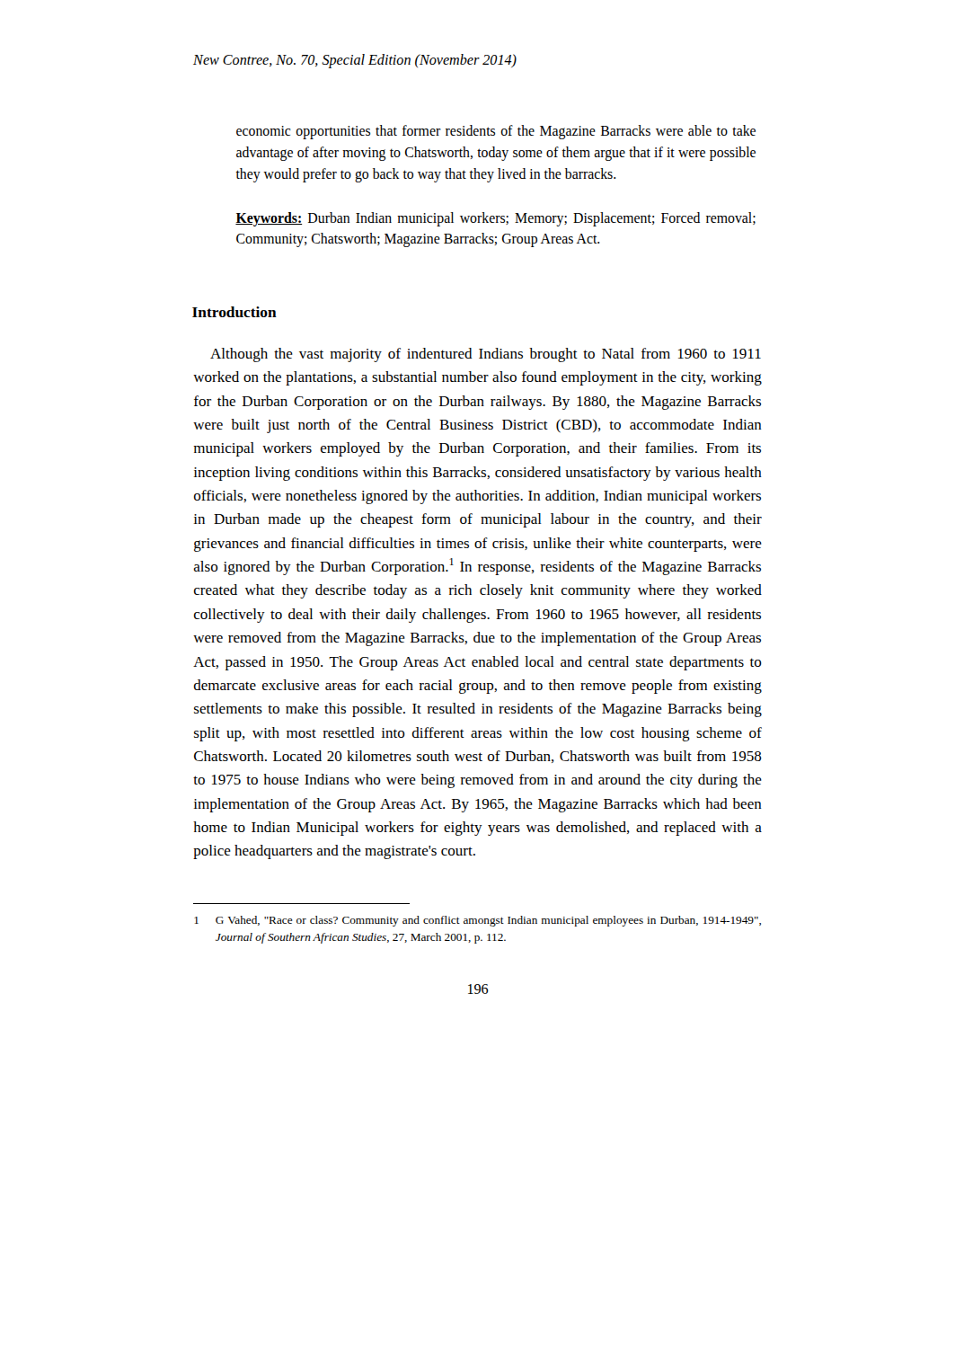New Contree, No. 70, Special Edition (November 2014)
economic opportunities that former residents of the Magazine Barracks were able to take advantage of after moving to Chatsworth, today some of them argue that if it were possible they would prefer to go back to way that they lived in the barracks.
Keywords: Durban Indian municipal workers; Memory; Displacement; Forced removal; Community; Chatsworth; Magazine Barracks; Group Areas Act.
Introduction
Although the vast majority of indentured Indians brought to Natal from 1960 to 1911 worked on the plantations, a substantial number also found employment in the city, working for the Durban Corporation or on the Durban railways. By 1880, the Magazine Barracks were built just north of the Central Business District (CBD), to accommodate Indian municipal workers employed by the Durban Corporation, and their families. From its inception living conditions within this Barracks, considered unsatisfactory by various health officials, were nonetheless ignored by the authorities. In addition, Indian municipal workers in Durban made up the cheapest form of municipal labour in the country, and their grievances and financial difficulties in times of crisis, unlike their white counterparts, were also ignored by the Durban Corporation.1 In response, residents of the Magazine Barracks created what they describe today as a rich closely knit community where they worked collectively to deal with their daily challenges. From 1960 to 1965 however, all residents were removed from the Magazine Barracks, due to the implementation of the Group Areas Act, passed in 1950. The Group Areas Act enabled local and central state departments to demarcate exclusive areas for each racial group, and to then remove people from existing settlements to make this possible. It resulted in residents of the Magazine Barracks being split up, with most resettled into different areas within the low cost housing scheme of Chatsworth. Located 20 kilometres south west of Durban, Chatsworth was built from 1958 to 1975 to house Indians who were being removed from in and around the city during the implementation of the Group Areas Act. By 1965, the Magazine Barracks which had been home to Indian Municipal workers for eighty years was demolished, and replaced with a police headquarters and the magistrate's court.
1 G Vahed, "Race or class? Community and conflict amongst Indian municipal employees in Durban, 1914-1949", Journal of Southern African Studies, 27, March 2001, p. 112.
196